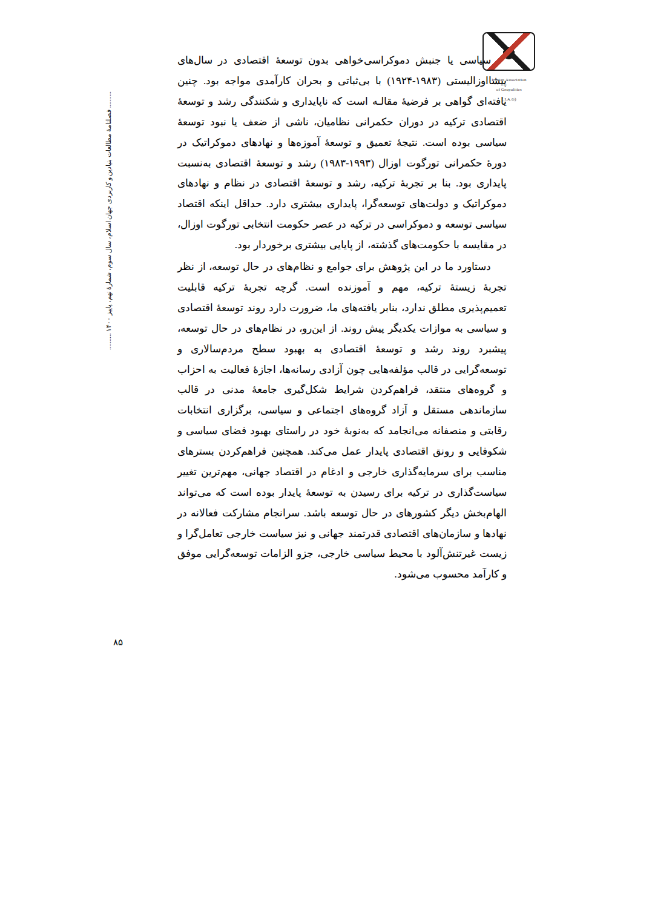Iranian Association
of Geopolitics
(I.A.G.)
.......... فصلنامۀ مطالعات بنیادین و کاربردی جهان اسلام، سال سوم، شمارۀ نهم، پاییز ۱۴۰۰ ..........
سیاسی یا جنبش دموکراسی‌خواهی بدون توسعۀ اقتصادی در سال‌های پیشااوزالیستی (۱۹۸۳-۱۹۲۴) با بی‌ثباتی و بحران کارآمدی مواجه بود. چنین یافته‌ای گواهی بر فرضیۀ مقالـه است که ناپایداری و شکنندگی رشد و توسعۀ اقتصادی ترکیه در دوران حکمرانی نظامیان، ناشی از ضعف یا نبود توسعۀ سیاسی بوده است. نتیجۀ تعمیق و توسعۀ آموزه‌ها و نهادهای دموکراتیک در دورۀ حکمرانی تورگوت اوزال (۱۹۹۳-۱۹۸۳) رشد و توسعۀ اقتصادی به‌نسبت پایداری بود. بنا بر تجربۀ ترکیه، رشد و توسعۀ اقتصادی در نظام و نهادهای دموکراتیک و دولت‌های توسعه‌گرا، پایداری بیشتری دارد. حداقل اینکه اقتصاد سیاسی توسعه و دموکراسی در ترکیه در عصر حکومت انتخابی تورگوت اوزال، در مقایسه با حکومت‌های گذشته، از پایایی بیشتری برخوردار بود.
دستاورد ما در این پژوهش برای جوامع و نظام‌های در حال توسعه، از نظر تجربۀ زیستۀ ترکیه، مهم و آموزنده است. گرچه تجربۀ ترکیه قابلیت تعمیم‌پذیری مطلق ندارد، بنابر یافته‌های ما، ضرورت دارد روند توسعۀ اقتصادی و سیاسی به موازات یکدیگر پیش روند. از این‌رو، در نظام‌های در حال توسعه، پیشبرد روند رشد و توسعۀ اقتصادی به بهبود سطح مردم‌سالاری و توسعه‌گرایی در قالب مؤلفه‌هایی چون آزادی رسانه‌ها، اجازۀ فعالیت به احزاب و گروه‌های منتقد، فراهم‌کردن شرایط شکل‌گیری جامعۀ مدنی در قالب سازماندهی مستقل و آزاد گروه‌های اجتماعی و سیاسی، برگزاری انتخابات رقابتی و منصفانه می‌انجامد که به‌نوبۀ خود در راستای بهبود فضای سیاسی و شکوفایی و رونق اقتصادی پایدار عمل می‌کند. همچنین فراهم‌کردن بسترهای مناسب برای سرمایه‌گذاری خارجی و ادغام در اقتصاد جهانی، مهم‌ترین تغییر سیاست‌گذاری در ترکیه برای رسیدن به توسعۀ پایدار بوده است که می‌تواند الهام‌بخش دیگر کشورهای در حال توسعه باشد. سرانجام مشارکت فعالانه در نهادها و سازمان‌های اقتصادی قدرتمند جهانی و نیز سیاست خارجی تعامل‌گرا و زیست غیرتنش‌آلود با محیط سیاسی خارجی، جزو الزامات توسعه‌گرایی موفق و کارآمد محسوب می‌شود.
۸۵